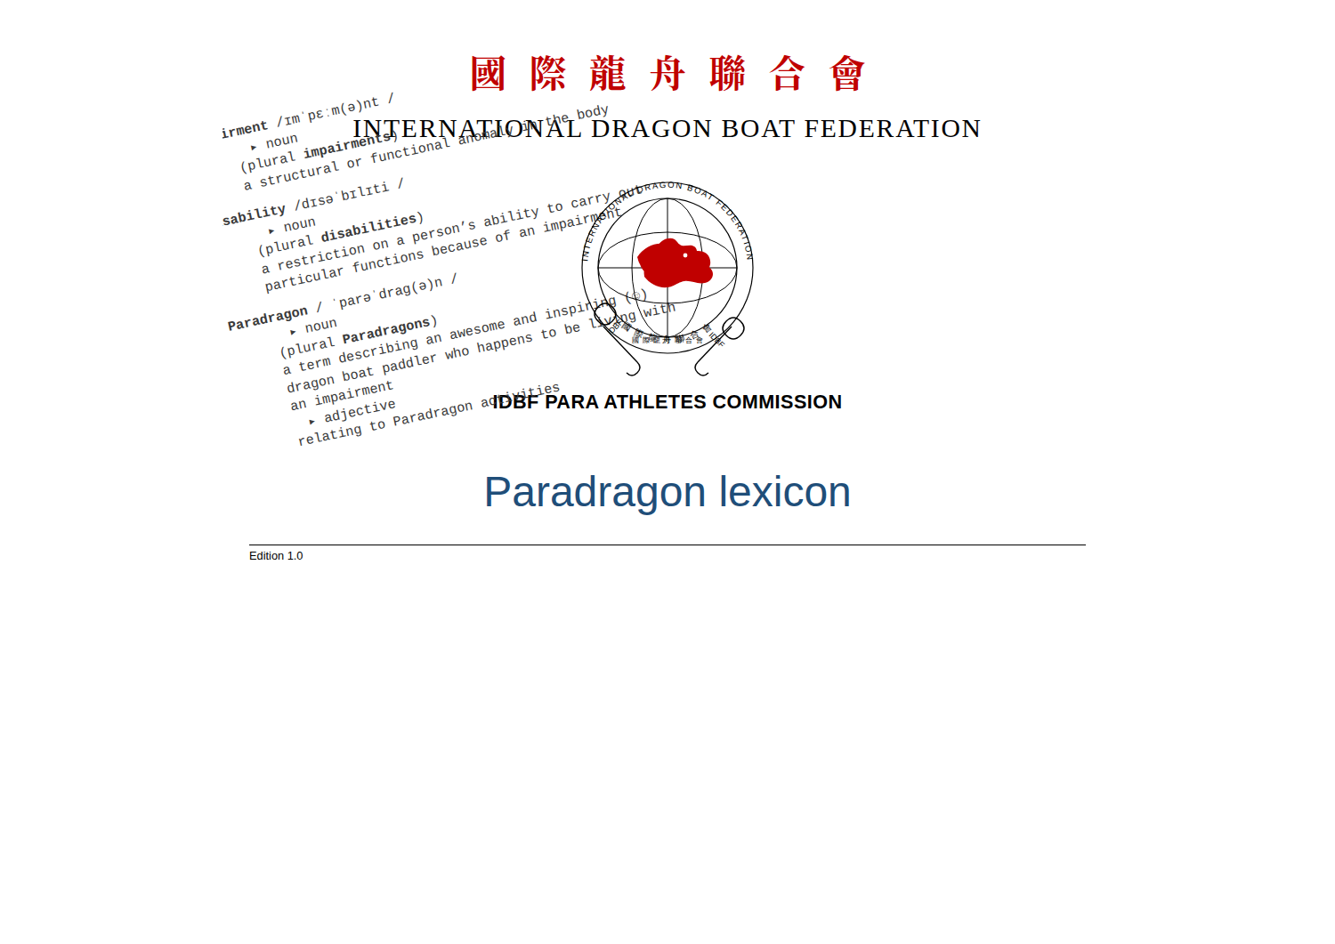impairment /ɪmˈpɛːm(ə)nt /
noun (plural impairments) a structural or functional anomaly in the body
disability /dɪsəˈbɪlɪti /
noun (plural disabilities) a restriction on a person’s ability to carry out particular functions because of an impairment
Paradragon / ˈparəˈdrag(ə)n /
noun (plural Paradragons) a term describing an awesome and inspiring (☺) dragon boat paddler who happens to be living with an impairment adjective relating to Paradragon activities
國際龍舟聯合會
INTERNATIONAL DRAGON BOAT FEDERATION
INTERNATIONAL DRAGON BOAT FEDERATION 國 際 龍 舟 聯 合 會 IDBF IDBF 國 際 龍 舟 聯 合 會
IDBF PARA ATHLETES COMMISSION
Paradragon lexicon
Edition 1.0